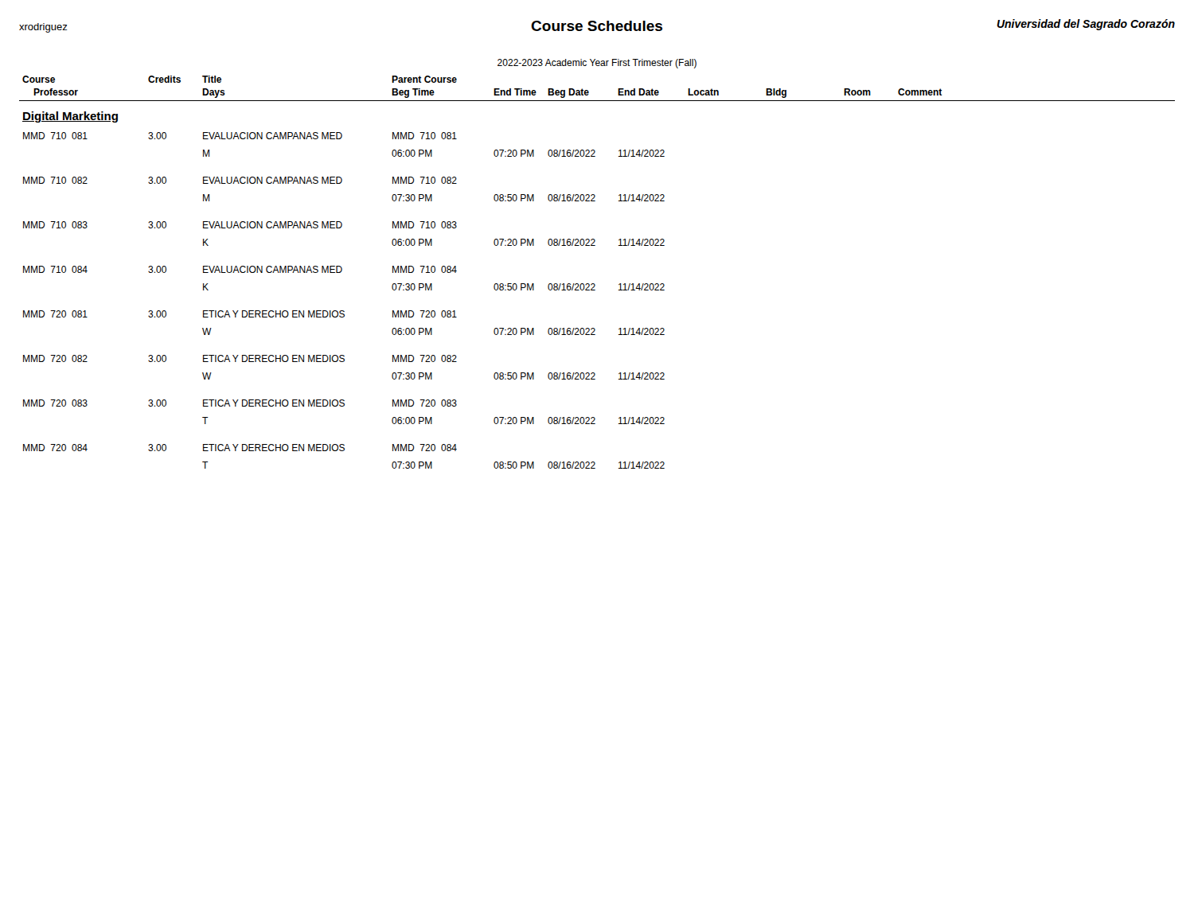xrodriguez
Course Schedules
Universidad del Sagrado Corazón
2022-2023 Academic Year First Trimester (Fall)
| Course | Credits | Title | Parent Course | | | | | | | | | |
| --- | --- | --- | --- | --- | --- | --- | --- | --- | --- | --- | --- | --- |
| Professor | | Days | Beg Time | End Time | Beg Date | End Date | Locatn | Bldg | Room | Comment | | |
| Digital Marketing |
| MMD 710 081 | 3.00 | EVALUACION CAMPANAS MED | MMD 710 081 | | | | | | | | | |
| | | M | 06:00 PM | 07:20 PM | 08/16/2022 | 11/14/2022 | | | | | | |
| MMD 710 082 | 3.00 | EVALUACION CAMPANAS MED | MMD 710 082 | | | | | | | | | |
| | | M | 07:30 PM | 08:50 PM | 08/16/2022 | 11/14/2022 | | | | | | |
| MMD 710 083 | 3.00 | EVALUACION CAMPANAS MED | MMD 710 083 | | | | | | | | | |
| | | K | 06:00 PM | 07:20 PM | 08/16/2022 | 11/14/2022 | | | | | | |
| MMD 710 084 | 3.00 | EVALUACION CAMPANAS MED | MMD 710 084 | | | | | | | | | |
| | | K | 07:30 PM | 08:50 PM | 08/16/2022 | 11/14/2022 | | | | | | |
| MMD 720 081 | 3.00 | ETICA Y DERECHO EN MEDIOS | MMD 720 081 | | | | | | | | | |
| | | W | 06:00 PM | 07:20 PM | 08/16/2022 | 11/14/2022 | | | | | | |
| MMD 720 082 | 3.00 | ETICA Y DERECHO EN MEDIOS | MMD 720 082 | | | | | | | | | |
| | | W | 07:30 PM | 08:50 PM | 08/16/2022 | 11/14/2022 | | | | | | |
| MMD 720 083 | 3.00 | ETICA Y DERECHO EN MEDIOS | MMD 720 083 | | | | | | | | | |
| | | T | 06:00 PM | 07:20 PM | 08/16/2022 | 11/14/2022 | | | | | | |
| MMD 720 084 | 3.00 | ETICA Y DERECHO EN MEDIOS | MMD 720 084 | | | | | | | | | |
| | | T | 07:30 PM | 08:50 PM | 08/16/2022 | 11/14/2022 | | | | | | |